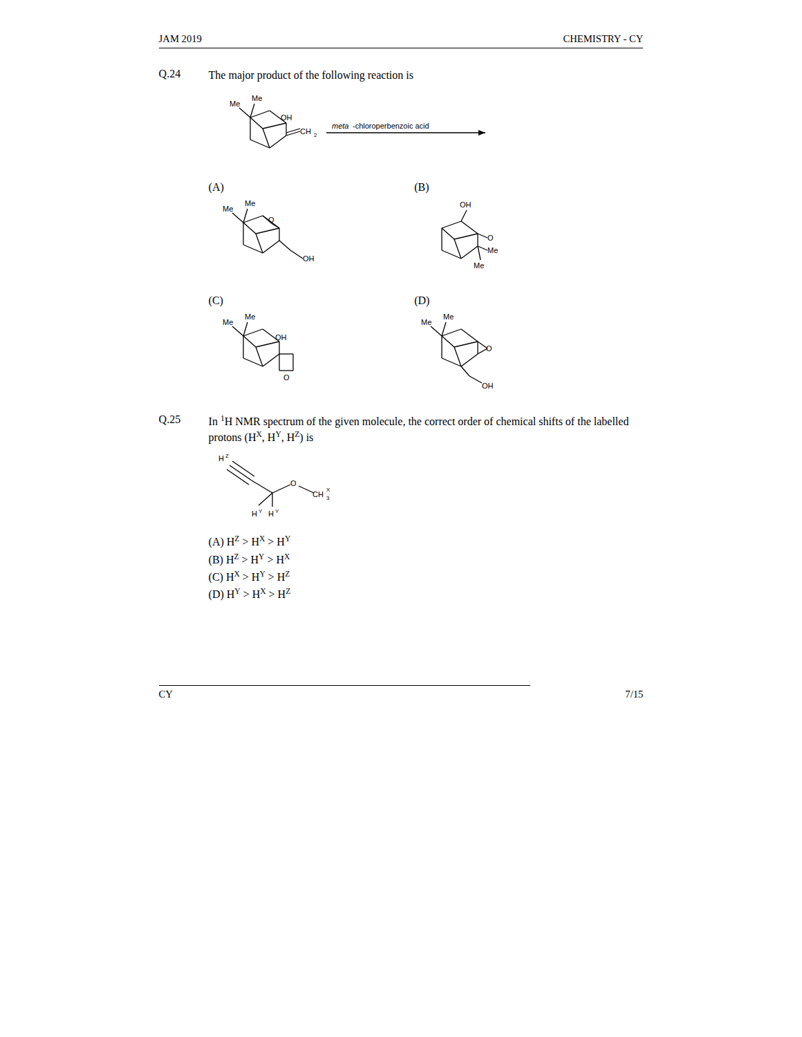JAM 2019
CHEMISTRY - CY
Q.24
The major product of the following reaction is
Me Me OH CH 2 meta -chloroperbenzoic acid
(A)
Me Me O OH
(B)
OH O Me Me
(C)
Me Me OH O
(D)
Me Me O OH
Q.25
In 1H NMR spectrum of the given molecule, the correct order of chemical shifts of the labelled protons (HX, HY, HZ) is
H Z O CH 3 X H Y H Y
(A) HZ > HX > HY
(B) HZ > HY > HX
(C) HX > HY > HZ
(D) HY > HX > HZ
CY
7/15